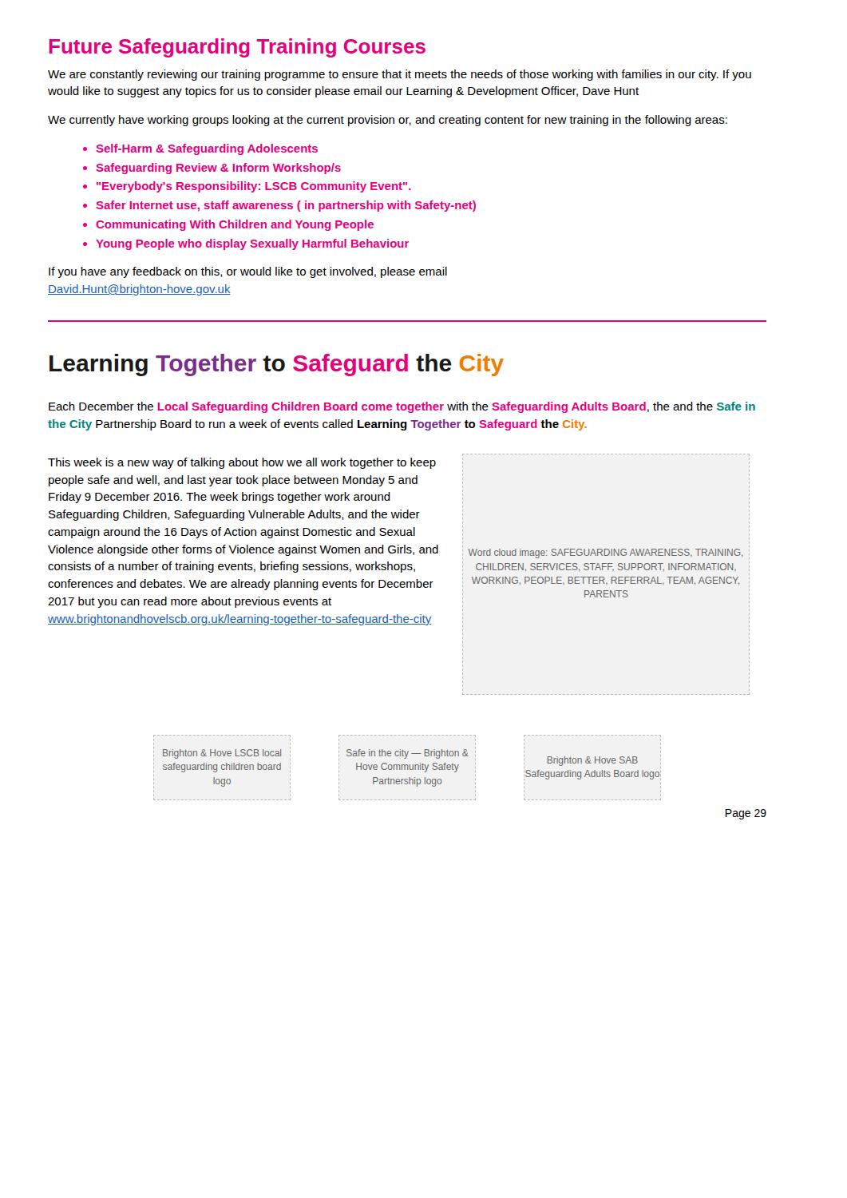Future Safeguarding Training Courses
We are constantly reviewing our training programme to ensure that it meets the needs of those working with families in our city. If you would like to suggest any topics for us to consider please email our Learning & Development Officer, Dave Hunt
We currently have working groups looking at the current provision or, and creating content for new training in the following areas:
Self-Harm & Safeguarding Adolescents
Safeguarding Review & Inform Workshop/s
"Everybody's Responsibility: LSCB Community Event".
Safer Internet use, staff awareness ( in partnership with Safety-net)
Communicating With Children and Young People
Young People who display Sexually Harmful Behaviour
If you have any feedback on this, or would like to get involved, please email
David.Hunt@brighton-hove.gov.uk
Learning Together to Safeguard the City
Each December the Local Safeguarding Children Board come together with the Safeguarding Adults Board, the and the Safe in the City Partnership Board to run a week of events called Learning Together to Safeguard the City.
This week is a new way of talking about how we all work together to keep people safe and well, and last year took place between Monday 5 and Friday 9 December 2016. The week brings together work around Safeguarding Children, Safeguarding Vulnerable Adults, and the wider campaign around the 16 Days of Action against Domestic and Sexual Violence alongside other forms of Violence against Women and Girls, and consists of a number of training events, briefing sessions, workshops, conferences and debates. We are already planning events for December 2017 but you can read more about previous events at
www.brightonandhovelscb.org.uk/learning-together-to-safeguard-the-city
Word cloud image: SAFEGUARDING AWARENESS, TRAINING, CHILDREN, SERVICES, STAFF, SUPPORT, INFORMATION, WORKING, PEOPLE, BETTER, REFERRAL, TEAM, AGENCY, PARENTS
Brighton & Hove LSCB local safeguarding children board logo
Safe in the city — Brighton & Hove Community Safety Partnership logo
Brighton & Hove SAB Safeguarding Adults Board logo
Page 29